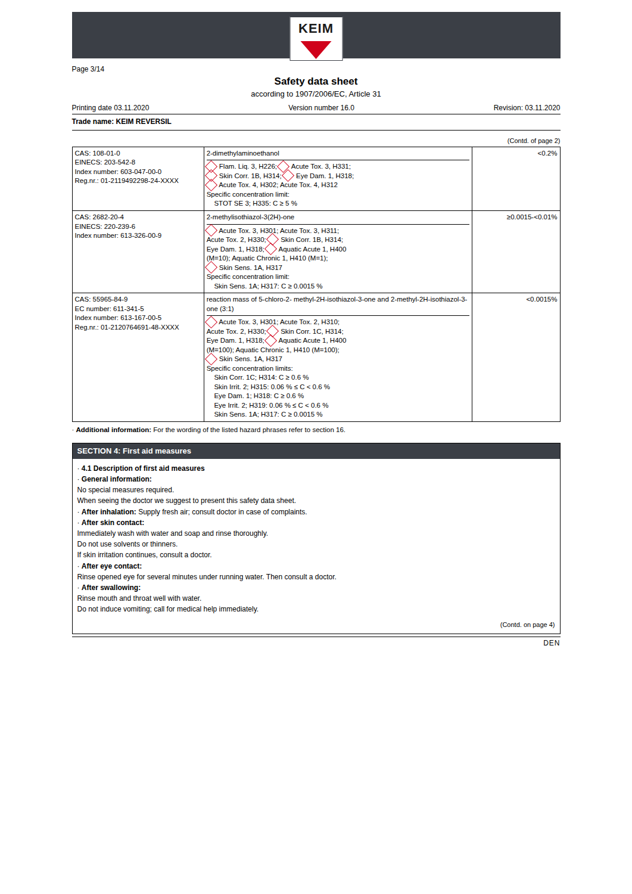KEIM
Page 3/14
Safety data sheet
according to 1907/2006/EC, Article 31
Printing date 03.11.2020 Version number 16.0 Revision: 03.11.2020
Trade name: KEIM REVERSIL
(Contd. of page 2)
| CAS: 108-01-0 EINECS: 203-542-8 Index number: 603-047-00-0 Reg.nr.: 01-2119492298-24-XXXX | 2-dimethylaminoethanol Flam. Liq. 3, H226; Acute Tox. 3, H331; Skin Corr. 1B, H314; Eye Dam. 1, H318; Acute Tox. 4, H302; Acute Tox. 4, H312 Specific concentration limit: STOT SE 3; H335: C ≥ 5 % | <0.2% |
| CAS: 2682-20-4 EINECS: 220-239-6 Index number: 613-326-00-9 | 2-methylisothiazol-3(2H)-one Acute Tox. 3, H301; Acute Tox. 3, H311; Acute Tox. 2, H330; Skin Corr. 1B, H314; Eye Dam. 1, H318; Aquatic Acute 1, H400 (M=10); Aquatic Chronic 1, H410 (M=1); Skin Sens. 1A, H317 Specific concentration limit: Skin Sens. 1A; H317: C ≥ 0.0015 % | ≥0.0015-<0.01% |
| CAS: 55965-84-9 EC number: 611-341-5 Index number: 613-167-00-5 Reg.nr.: 01-2120764691-48-XXXX | reaction mass of 5-chloro-2- methyl-2H-isothiazol-3-one and 2-methyl-2H-isothiazol-3-one (3:1) Acute Tox. 3, H301; Acute Tox. 2, H310; Acute Tox. 2, H330; Skin Corr. 1C, H314; Eye Dam. 1, H318; Aquatic Acute 1, H400 (M=100); Aquatic Chronic 1, H410 (M=100); Skin Sens. 1A, H317 Specific concentration limits: Skin Corr. 1C; H314: C ≥ 0.6 % Skin Irrit. 2; H315: 0.06 % ≤ C < 0.6 % Eye Dam. 1; H318: C ≥ 0.6 % Eye Irrit. 2; H319: 0.06 % ≤ C < 0.6 % Skin Sens. 1A; H317: C ≥ 0.0015 % | <0.0015% |
· Additional information: For the wording of the listed hazard phrases refer to section 16.
SECTION 4: First aid measures
· 4.1 Description of first aid measures
· General information:
No special measures required.
When seeing the doctor we suggest to present this safety data sheet.
· After inhalation: Supply fresh air; consult doctor in case of complaints.
· After skin contact:
Immediately wash with water and soap and rinse thoroughly.
Do not use solvents or thinners.
If skin irritation continues, consult a doctor.
· After eye contact:
Rinse opened eye for several minutes under running water. Then consult a doctor.
· After swallowing:
Rinse mouth and throat well with water.
Do not induce vomiting; call for medical help immediately.
(Contd. on page 4)
DEN